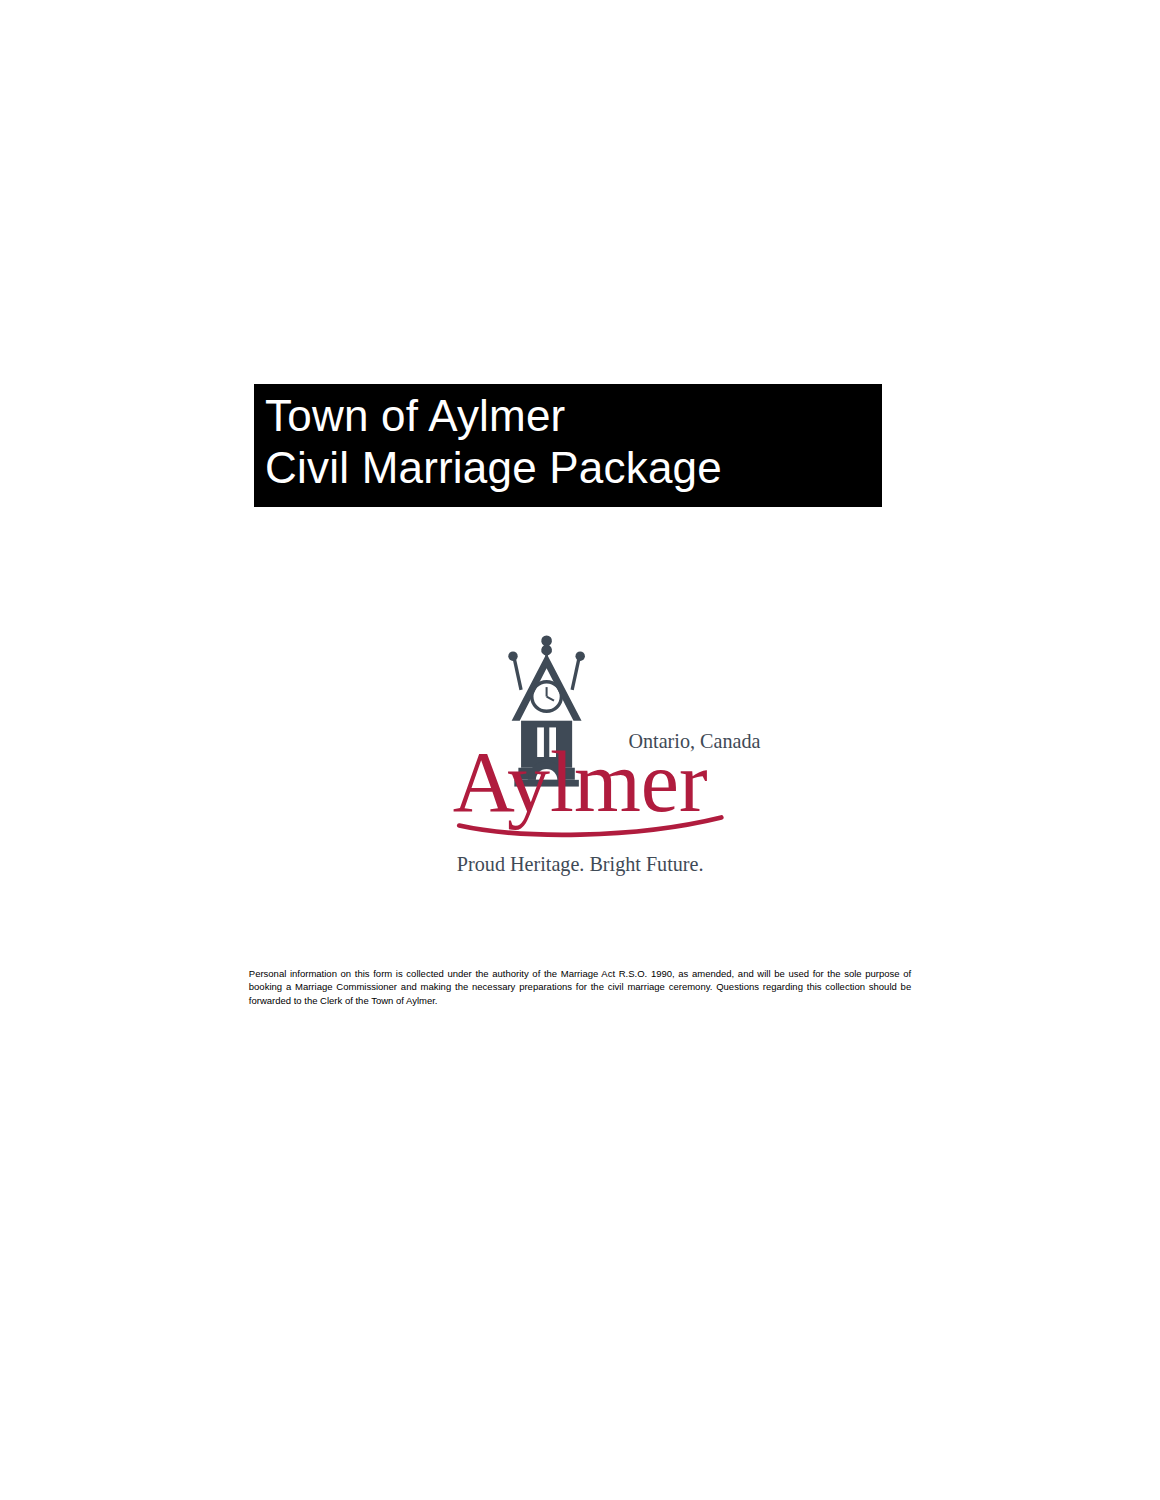Town of Aylmer
Civil Marriage Package
Ontario, Canada Aylmer Proud Heritage. Bright Future.
Personal information on this form is collected under the authority of the Marriage Act R.S.O. 1990, as amended, and will be used for the sole purpose of booking a Marriage Commissioner and making the necessary preparations for the civil marriage ceremony. Questions regarding this collection should be forwarded to the Clerk of the Town of Aylmer.